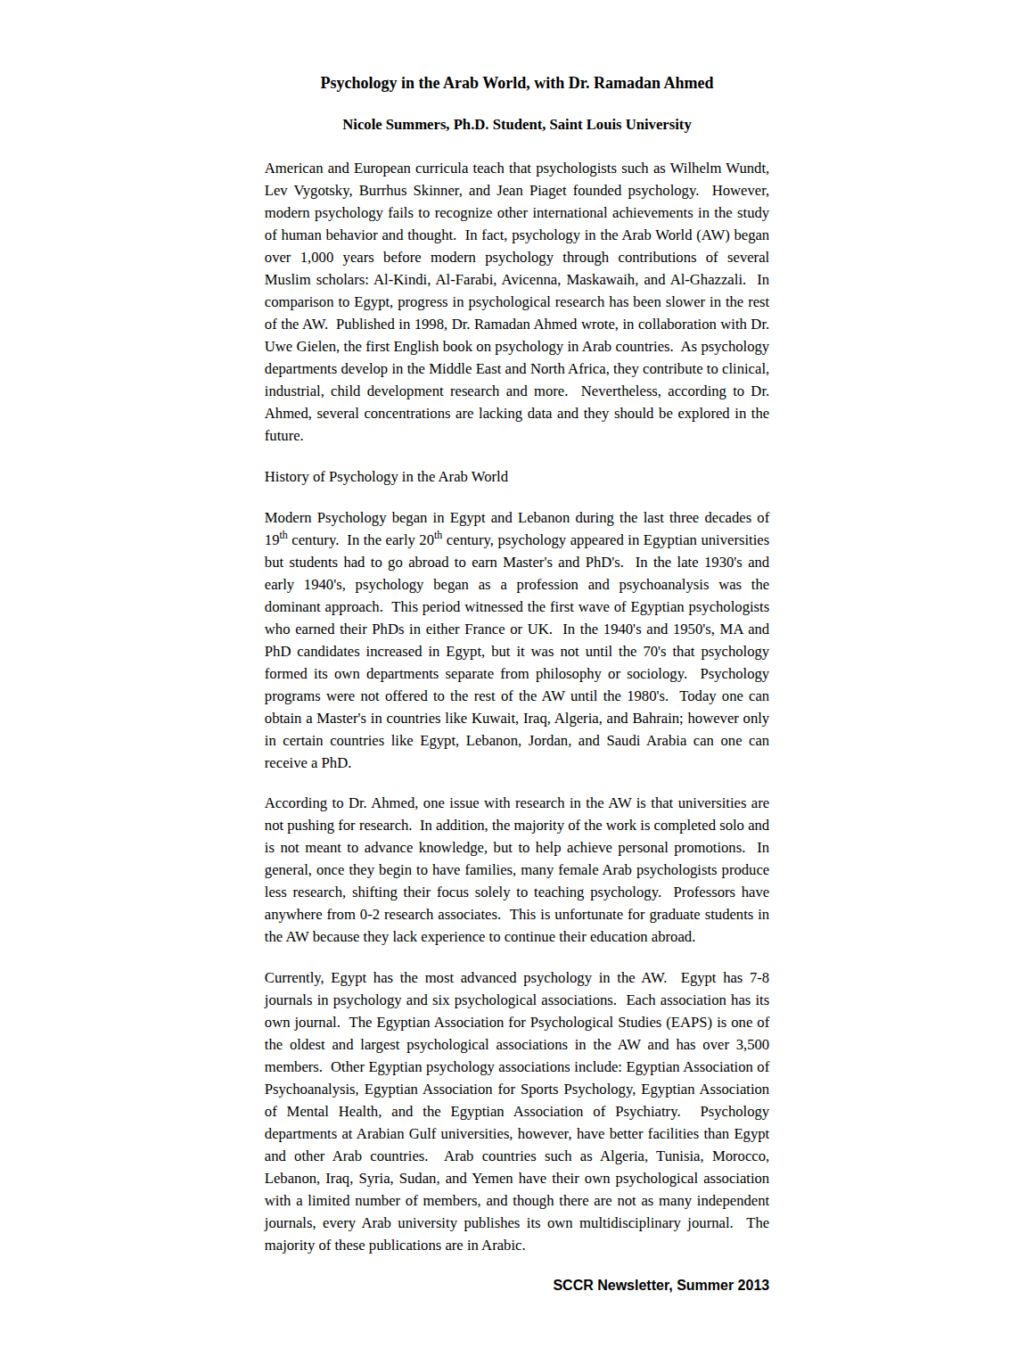Psychology in the Arab World, with Dr. Ramadan Ahmed
Nicole Summers, Ph.D. Student, Saint Louis University
American and European curricula teach that psychologists such as Wilhelm Wundt, Lev Vygotsky, Burrhus Skinner, and Jean Piaget founded psychology. However, modern psychology fails to recognize other international achievements in the study of human behavior and thought. In fact, psychology in the Arab World (AW) began over 1,000 years before modern psychology through contributions of several Muslim scholars: Al-Kindi, Al-Farabi, Avicenna, Maskawaih, and Al-Ghazzali. In comparison to Egypt, progress in psychological research has been slower in the rest of the AW. Published in 1998, Dr. Ramadan Ahmed wrote, in collaboration with Dr. Uwe Gielen, the first English book on psychology in Arab countries. As psychology departments develop in the Middle East and North Africa, they contribute to clinical, industrial, child development research and more. Nevertheless, according to Dr. Ahmed, several concentrations are lacking data and they should be explored in the future.
History of Psychology in the Arab World
Modern Psychology began in Egypt and Lebanon during the last three decades of 19th century. In the early 20th century, psychology appeared in Egyptian universities but students had to go abroad to earn Master's and PhD's. In the late 1930's and early 1940's, psychology began as a profession and psychoanalysis was the dominant approach. This period witnessed the first wave of Egyptian psychologists who earned their PhDs in either France or UK. In the 1940's and 1950's, MA and PhD candidates increased in Egypt, but it was not until the 70's that psychology formed its own departments separate from philosophy or sociology. Psychology programs were not offered to the rest of the AW until the 1980's. Today one can obtain a Master's in countries like Kuwait, Iraq, Algeria, and Bahrain; however only in certain countries like Egypt, Lebanon, Jordan, and Saudi Arabia can one can receive a PhD.
According to Dr. Ahmed, one issue with research in the AW is that universities are not pushing for research. In addition, the majority of the work is completed solo and is not meant to advance knowledge, but to help achieve personal promotions. In general, once they begin to have families, many female Arab psychologists produce less research, shifting their focus solely to teaching psychology. Professors have anywhere from 0-2 research associates. This is unfortunate for graduate students in the AW because they lack experience to continue their education abroad.
Currently, Egypt has the most advanced psychology in the AW. Egypt has 7-8 journals in psychology and six psychological associations. Each association has its own journal. The Egyptian Association for Psychological Studies (EAPS) is one of the oldest and largest psychological associations in the AW and has over 3,500 members. Other Egyptian psychology associations include: Egyptian Association of Psychoanalysis, Egyptian Association for Sports Psychology, Egyptian Association of Mental Health, and the Egyptian Association of Psychiatry. Psychology departments at Arabian Gulf universities, however, have better facilities than Egypt and other Arab countries. Arab countries such as Algeria, Tunisia, Morocco, Lebanon, Iraq, Syria, Sudan, and Yemen have their own psychological association with a limited number of members, and though there are not as many independent journals, every Arab university publishes its own multidisciplinary journal. The majority of these publications are in Arabic.
SCCR Newsletter, Summer 2013